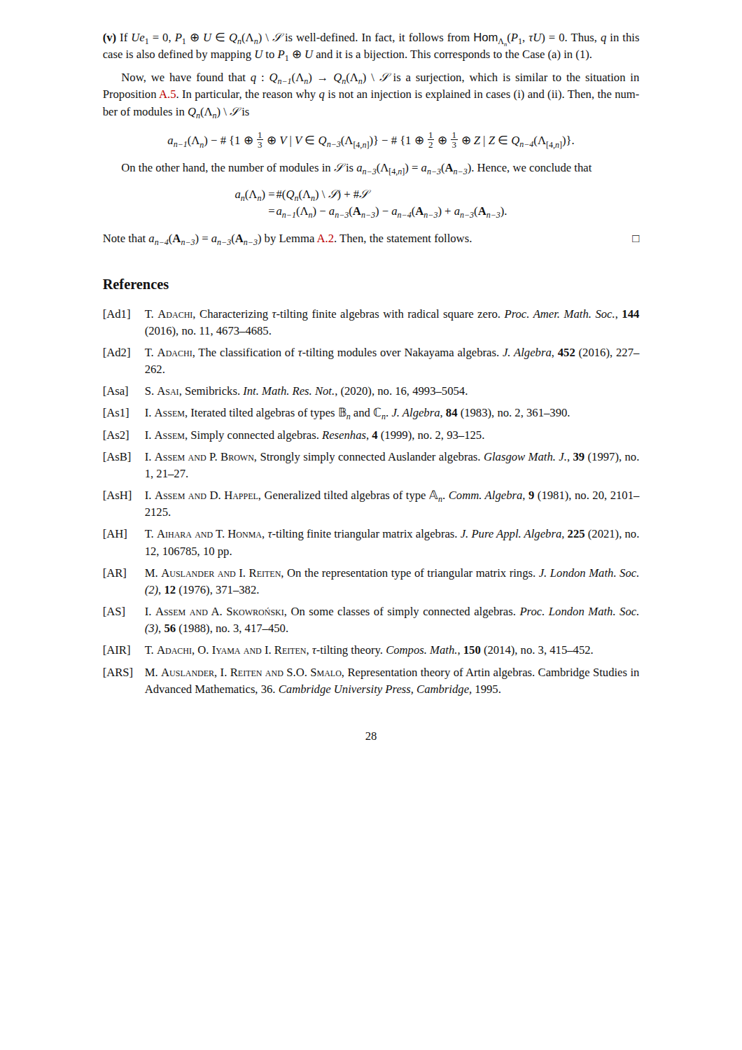(v) If Ue1 = 0, P1 ⊕ U ∈ Qn(Λn) \ 𝒮 is well-defined. In fact, it follows from HomΛn(P1, τU) = 0. Thus, q in this case is also defined by mapping U to P1 ⊕ U and it is a bijection. This corresponds to the Case (a) in (1).
Now, we have found that q : Qn−1(Λn) → Qn(Λn) \ 𝒮 is a surjection, which is similar to the situation in Proposition A.5. In particular, the reason why q is not an injection is explained in cases (i) and (ii). Then, the number of modules in Qn(Λn) \ 𝒮 is
an−1(Λn) − # {1 ⊕ 13 ⊕ V | V ∈ Qn−3(Λ[4,n])} − # {1 ⊕ 12 ⊕ 13 ⊕ Z | Z ∈ Qn−4(Λ[4,n])}.
On the other hand, the number of modules in 𝒮 is an−3(Λ[4,n]) = an−3(An−3). Hence, we conclude that
an(Λn) =
#(Qn(Λn) \ 𝒮) + #𝒮
=
an−1(Λn) − an−3(An−3) − an−4(An−3) + an−3(An−3).
Note that an−4(An−3) = an−3(An−3) by Lemma A.2. Then, the statement follows. □
References
[Ad1]
T. Adachi, Characterizing τ-tilting finite algebras with radical square zero. Proc. Amer. Math. Soc., 144 (2016), no. 11, 4673–4685.
[Ad2]
T. Adachi, The classification of τ-tilting modules over Nakayama algebras. J. Algebra, 452 (2016), 227–262.
[Asa]
S. Asai, Semibricks. Int. Math. Res. Not., (2020), no. 16, 4993–5054.
[As1]
I. Assem, Iterated tilted algebras of types 𝔹n and ℂn. J. Algebra, 84 (1983), no. 2, 361–390.
[As2]
I. Assem, Simply connected algebras. Resenhas, 4 (1999), no. 2, 93–125.
[AsB]
I. Assem and P. Brown, Strongly simply connected Auslander algebras. Glasgow Math. J., 39 (1997), no. 1, 21–27.
[AsH]
I. Assem and D. Happel, Generalized tilted algebras of type 𝔸n. Comm. Algebra, 9 (1981), no. 20, 2101–2125.
[AH]
T. Aihara and T. Honma, τ-tilting finite triangular matrix algebras. J. Pure Appl. Algebra, 225 (2021), no. 12, 106785, 10 pp.
[AR]
M. Auslander and I. Reiten, On the representation type of triangular matrix rings. J. London Math. Soc. (2), 12 (1976), 371–382.
[AS]
I. Assem and A. Skowroński, On some classes of simply connected algebras. Proc. London Math. Soc. (3), 56 (1988), no. 3, 417–450.
[AIR]
T. Adachi, O. Iyama and I. Reiten, τ-tilting theory. Compos. Math., 150 (2014), no. 3, 415–452.
[ARS]
M. Auslander, I. Reiten and S.O. Smalo, Representation theory of Artin algebras. Cambridge Studies in Advanced Mathematics, 36. Cambridge University Press, Cambridge, 1995.
28